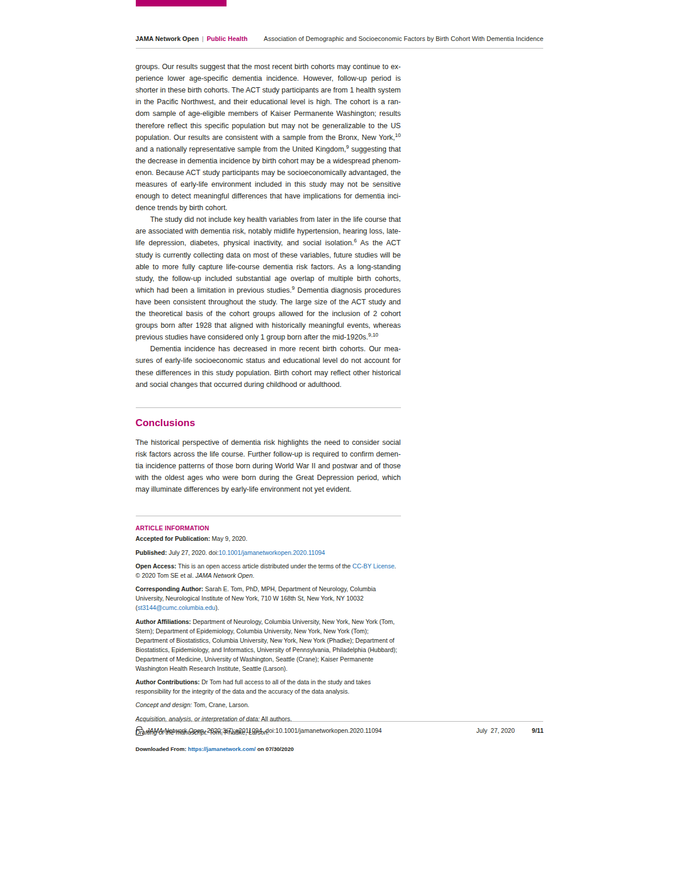JAMA Network Open | Public Health Association of Demographic and Socioeconomic Factors by Birth Cohort With Dementia Incidence
groups. Our results suggest that the most recent birth cohorts may continue to experience lower age-specific dementia incidence. However, follow-up period is shorter in these birth cohorts. The ACT study participants are from 1 health system in the Pacific Northwest, and their educational level is high. The cohort is a random sample of age-eligible members of Kaiser Permanente Washington; results therefore reflect this specific population but may not be generalizable to the US population. Our results are consistent with a sample from the Bronx, New York,10 and a nationally representative sample from the United Kingdom,9 suggesting that the decrease in dementia incidence by birth cohort may be a widespread phenomenon. Because ACT study participants may be socioeconomically advantaged, the measures of early-life environment included in this study may not be sensitive enough to detect meaningful differences that have implications for dementia incidence trends by birth cohort.
The study did not include key health variables from later in the life course that are associated with dementia risk, notably midlife hypertension, hearing loss, late-life depression, diabetes, physical inactivity, and social isolation.6 As the ACT study is currently collecting data on most of these variables, future studies will be able to more fully capture life-course dementia risk factors. As a long-standing study, the follow-up included substantial age overlap of multiple birth cohorts, which had been a limitation in previous studies.9 Dementia diagnosis procedures have been consistent throughout the study. The large size of the ACT study and the theoretical basis of the cohort groups allowed for the inclusion of 2 cohort groups born after 1928 that aligned with historically meaningful events, whereas previous studies have considered only 1 group born after the mid-1920s.9,10
Dementia incidence has decreased in more recent birth cohorts. Our measures of early-life socioeconomic status and educational level do not account for these differences in this study population. Birth cohort may reflect other historical and social changes that occurred during childhood or adulthood.
Conclusions
The historical perspective of dementia risk highlights the need to consider social risk factors across the life course. Further follow-up is required to confirm dementia incidence patterns of those born during World War II and postwar and of those with the oldest ages who were born during the Great Depression period, which may illuminate differences by early-life environment not yet evident.
ARTICLE INFORMATION
Accepted for Publication: May 9, 2020.
Published: July 27, 2020. doi:10.1001/jamanetworkopen.2020.11094
Open Access: This is an open access article distributed under the terms of the CC-BY License. © 2020 Tom SE et al. JAMA Network Open.
Corresponding Author: Sarah E. Tom, PhD, MPH, Department of Neurology, Columbia University, Neurological Institute of New York, 710 W 168th St, New York, NY 10032 (st3144@cumc.columbia.edu).
Author Affiliations: Department of Neurology, Columbia University, New York, New York (Tom, Stern); Department of Epidemiology, Columbia University, New York, New York (Tom); Department of Biostatistics, Columbia University, New York, New York (Phadke); Department of Biostatistics, Epidemiology, and Informatics, University of Pennsylvania, Philadelphia (Hubbard); Department of Medicine, University of Washington, Seattle (Crane); Kaiser Permanente Washington Health Research Institute, Seattle (Larson).
Author Contributions: Dr Tom had full access to all of the data in the study and takes responsibility for the integrity of the data and the accuracy of the data analysis.
Concept and design: Tom, Crane, Larson.
Acquisition, analysis, or interpretation of data: All authors.
Drafting of the manuscript: Tom, Phadke, Larson.
JAMA Network Open. 2020;3(7):e2011094. doi:10.1001/jamanetworkopen.2020.11094 July 27, 2020 9/11
Downloaded From: https://jamanetwork.com/ on 07/30/2020